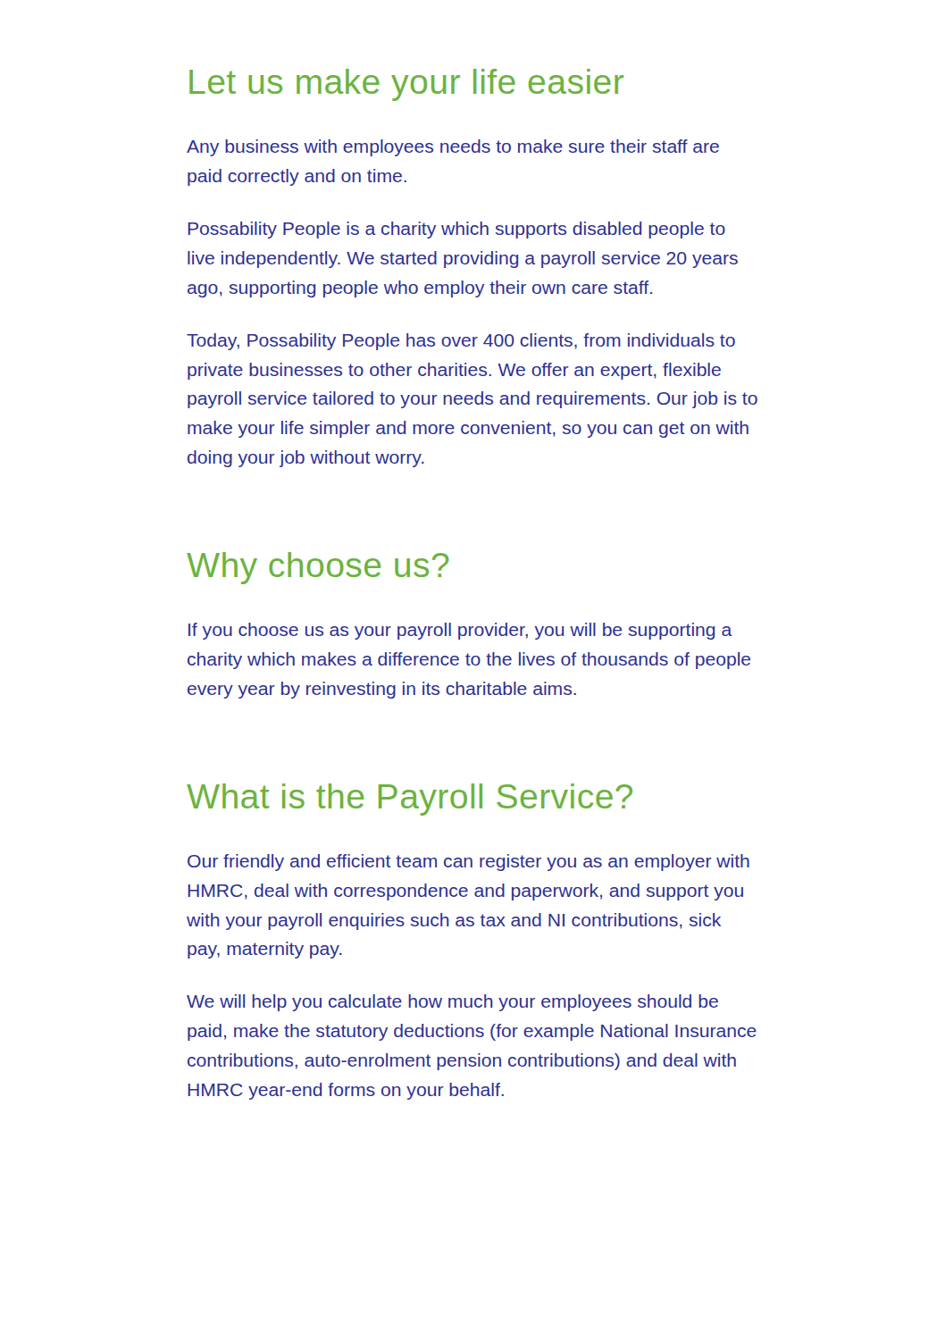Let us make your life easier
Any business with employees needs to make sure their staff are paid correctly and on time.
Possability People is a charity which supports disabled people to live independently. We started providing a payroll service 20 years ago, supporting people who employ their own care staff.
Today, Possability People has over 400 clients, from individuals to private businesses to other charities. We offer an expert, flexible payroll service tailored to your needs and requirements. Our job is to make your life simpler and more convenient, so you can get on with doing your job without worry.
Why choose us?
If you choose us as your payroll provider, you will be supporting a charity which makes a difference to the lives of thousands of people every year by reinvesting in its charitable aims.
What is the Payroll Service?
Our friendly and efficient team can register you as an employer with HMRC, deal with correspondence and paperwork, and support you with your payroll enquiries such as tax and NI contributions, sick pay, maternity pay.
We will help you calculate how much your employees should be paid, make the statutory deductions (for example National Insurance contributions, auto-enrolment pension contributions) and deal with HMRC year-end forms on your behalf.